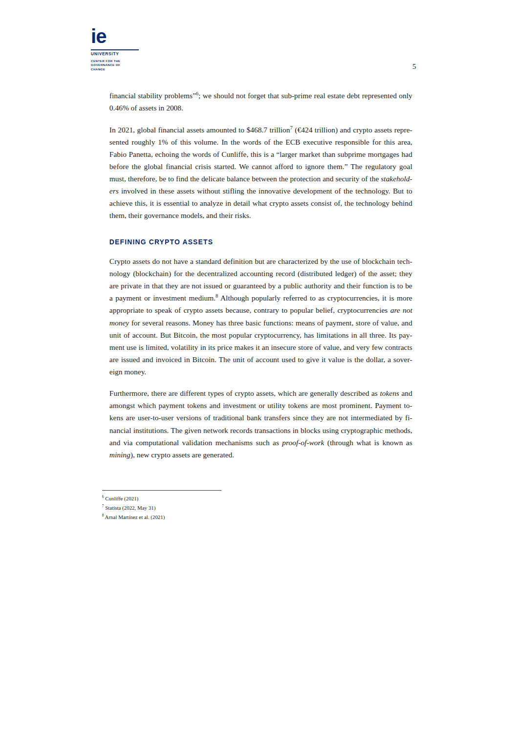ie
UNIVERSITY CENTER FOR THE
GOVERNANCE OF
CHANGE
5
financial stability problems”6; we should not forget that sub-prime real estate debt represented only 0.46% of assets in 2008.
In 2021, global financial assets amounted to $468.7 trillion7 (€424 trillion) and crypto assets represented roughly 1% of this volume. In the words of the ECB executive responsible for this area, Fabio Panetta, echoing the words of Cunliffe, this is a “larger market than subprime mortgages had before the global financial crisis started. We cannot afford to ignore them.” The regulatory goal must, therefore, be to find the delicate balance between the protection and security of the stakeholders involved in these assets without stifling the innovative development of the technology. But to achieve this, it is essential to analyze in detail what crypto assets consist of, the technology behind them, their governance models, and their risks.
Defining Crypto Assets
Crypto assets do not have a standard definition but are characterized by the use of blockchain technology (blockchain) for the decentralized accounting record (distributed ledger) of the asset; they are private in that they are not issued or guaranteed by a public authority and their function is to be a payment or investment medium.8 Although popularly referred to as cryptocurrencies, it is more appropriate to speak of crypto assets because, contrary to popular belief, cryptocurrencies are not money for several reasons. Money has three basic functions: means of payment, store of value, and unit of account. But Bitcoin, the most popular cryptocurrency, has limitations in all three. Its payment use is limited, volatility in its price makes it an insecure store of value, and very few contracts are issued and invoiced in Bitcoin. The unit of account used to give it value is the dollar, a sovereign money.
Furthermore, there are different types of crypto assets, which are generally described as tokens and amongst which payment tokens and investment or utility tokens are most prominent. Payment tokens are user-to-user versions of traditional bank transfers since they are not intermediated by financial institutions. The given network records transactions in blocks using cryptographic methods, and via computational validation mechanisms such as proof-of-work (through what is known as mining), new crypto assets are generated.
6 Cunliffe (2021)
7 Statista (2022, May 31)
8 Arnal Martínez et al. (2021)